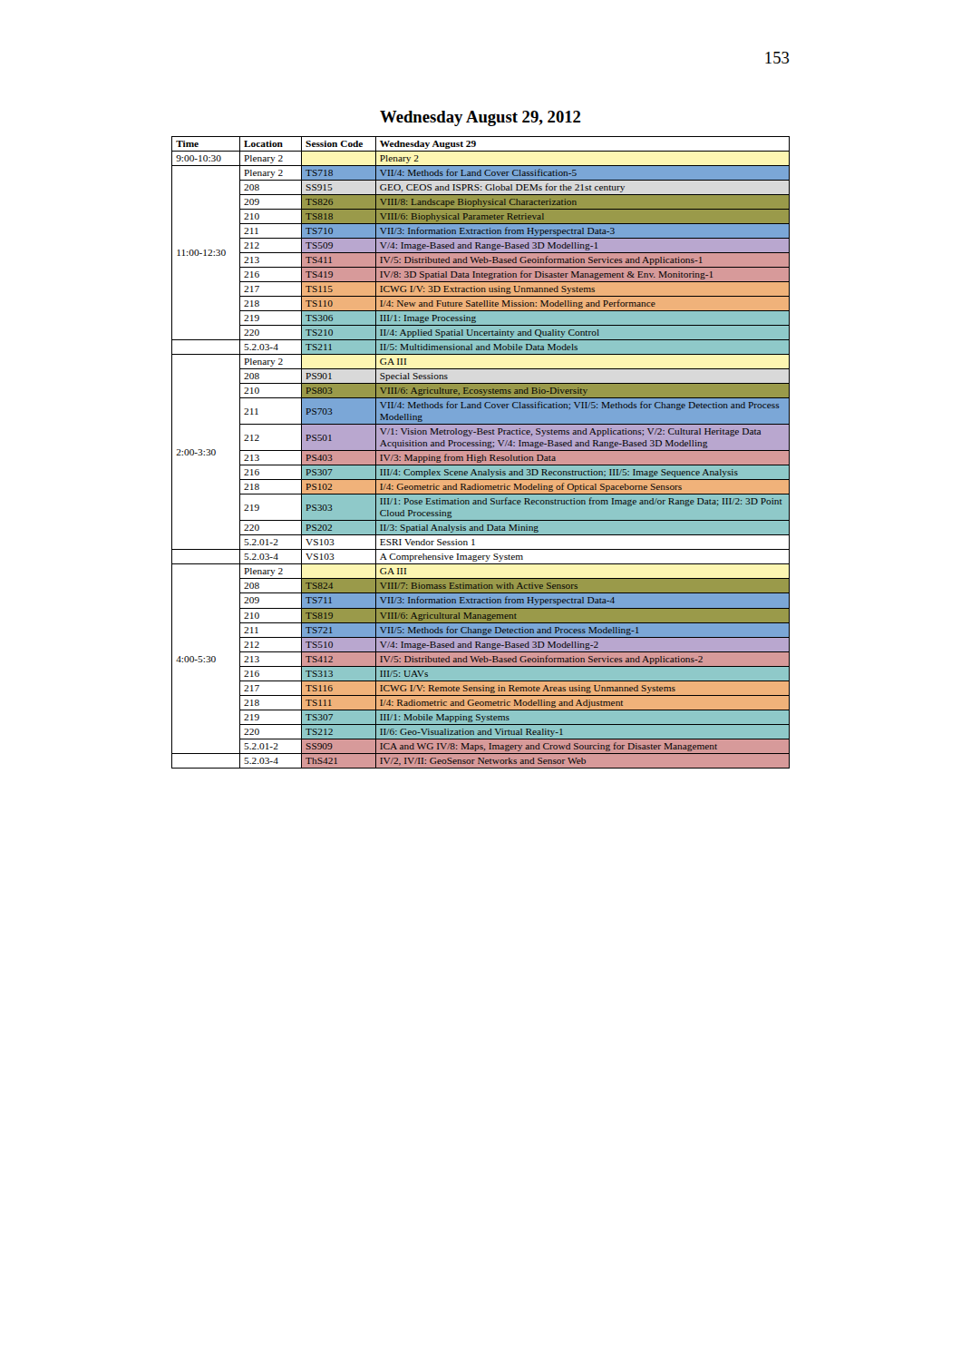153
Wednesday August 29, 2012
| Time | Location | Session Code | Wednesday August 29 |
| --- | --- | --- | --- |
| 9:00-10:30 | Plenary 2 | | Plenary 2 |
| 11:00-12:30 | Plenary 2 | TS718 | VII/4: Methods for Land Cover Classification-5 |
| 208 | SS915 | GEO, CEOS and ISPRS: Global DEMs for the 21st century |
| 209 | TS826 | VIII/8: Landscape Biophysical Characterization |
| 210 | TS818 | VIII/6: Biophysical Parameter Retrieval |
| 211 | TS710 | VII/3: Information Extraction from Hyperspectral Data-3 |
| 212 | TS509 | V/4: Image-Based and Range-Based 3D Modelling-1 |
| 213 | TS411 | IV/5: Distributed and Web-Based Geoinformation Services and Applications-1 |
| 216 | TS419 | IV/8: 3D Spatial Data Integration for Disaster Management & Env. Monitoring-1 |
| 217 | TS115 | ICWG I/V: 3D Extraction using Unmanned Systems |
| 218 | TS110 | I/4: New and Future Satellite Mission: Modelling and Performance |
| 219 | TS306 | III/1: Image Processing |
| 220 | TS210 | II/4: Applied Spatial Uncertainty and Quality Control |
| | 5.2.03-4 | TS211 | II/5: Multidimensional and Mobile Data Models |
| 2:00-3:30 | Plenary 2 | | GA III |
| 208 | PS901 | Special Sessions |
| 210 | PS803 | VIII/6: Agriculture, Ecosystems and Bio-Diversity |
| 211 | PS703 | VII/4: Methods for Land Cover Classification; VII/5: Methods for Change Detection and Process Modelling |
| 212 | PS501 | V/1: Vision Metrology-Best Practice, Systems and Applications; V/2: Cultural Heritage Data Acquisition and Processing; V/4: Image-Based and Range-Based 3D Modelling |
| 213 | PS403 | IV/3: Mapping from High Resolution Data |
| 216 | PS307 | III/4: Complex Scene Analysis and 3D Reconstruction; III/5: Image Sequence Analysis |
| 218 | PS102 | I/4: Geometric and Radiometric Modeling of Optical Spaceborne Sensors |
| 219 | PS303 | III/1: Pose Estimation and Surface Reconstruction from Image and/or Range Data; III/2: 3D Point Cloud Processing |
| 220 | PS202 | II/3: Spatial Analysis and Data Mining |
| 5.2.01-2 | VS103 | ESRI Vendor Session 1 |
| | 5.2.03-4 | VS103 | A Comprehensive Imagery System |
| 4:00-5:30 | Plenary 2 | | GA III |
| 208 | TS824 | VIII/7: Biomass Estimation with Active Sensors |
| 209 | TS711 | VII/3: Information Extraction from Hyperspectral Data-4 |
| 210 | TS819 | VIII/6: Agricultural Management |
| 211 | TS721 | VII/5: Methods for Change Detection and Process Modelling-1 |
| 212 | TS510 | V/4: Image-Based and Range-Based 3D Modelling-2 |
| 213 | TS412 | IV/5: Distributed and Web-Based Geoinformation Services and Applications-2 |
| 216 | TS313 | III/5: UAVs |
| 217 | TS116 | ICWG I/V: Remote Sensing in Remote Areas using Unmanned Systems |
| 218 | TS111 | I/4: Radiometric and Geometric Modelling and Adjustment |
| 219 | TS307 | III/1: Mobile Mapping Systems |
| 220 | TS212 | II/6: Geo-Visualization and Virtual Reality-1 |
| 5.2.01-2 | SS909 | ICA and WG IV/8: Maps, Imagery and Crowd Sourcing for Disaster Management |
| | 5.2.03-4 | ThS421 | IV/2, IV/II: GeoSensor Networks and Sensor Web |